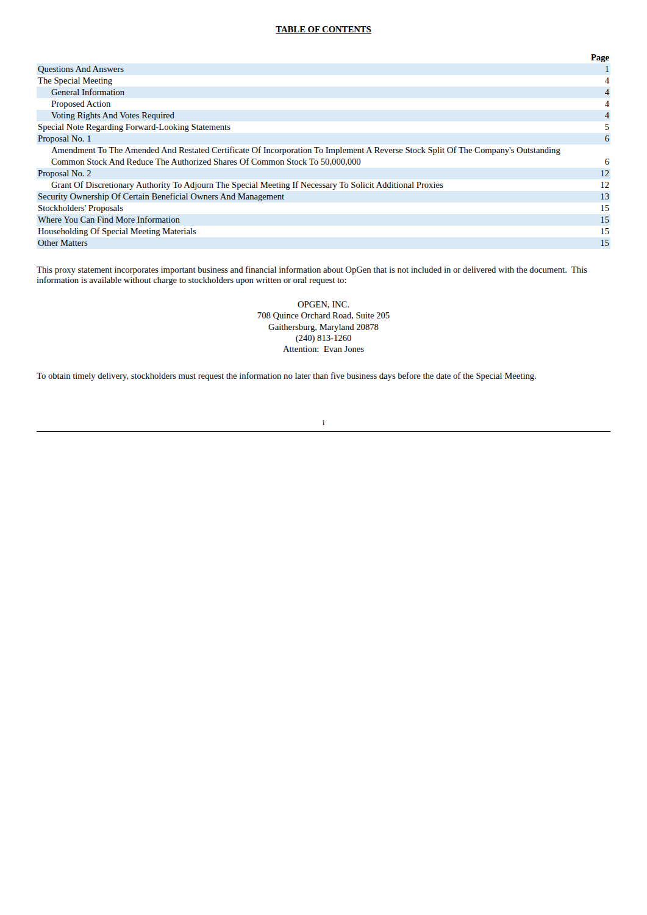TABLE OF CONTENTS
| | Page |
| Questions And Answers | 1 |
| The Special Meeting | 4 |
| General Information | 4 |
| Proposed Action | 4 |
| Voting Rights And Votes Required | 4 |
| Special Note Regarding Forward-Looking Statements | 5 |
| Proposal No. 1 | 6 |
| Amendment To The Amended And Restated Certificate Of Incorporation To Implement A Reverse Stock Split Of The Company's Outstanding | |
| Common Stock And Reduce The Authorized Shares Of Common Stock To 50,000,000 | 6 |
| Proposal No. 2 | 12 |
| Grant Of Discretionary Authority To Adjourn The Special Meeting If Necessary To Solicit Additional Proxies | 12 |
| Security Ownership Of Certain Beneficial Owners And Management | 13 |
| Stockholders' Proposals | 15 |
| Where You Can Find More Information | 15 |
| Householding Of Special Meeting Materials | 15 |
| Other Matters | 15 |
This proxy statement incorporates important business and financial information about OpGen that is not included in or delivered with the document. This information is available without charge to stockholders upon written or oral request to:
OPGEN, INC.
708 Quince Orchard Road, Suite 205
Gaithersburg, Maryland 20878
(240) 813-1260
Attention: Evan Jones
To obtain timely delivery, stockholders must request the information no later than five business days before the date of the Special Meeting.
i